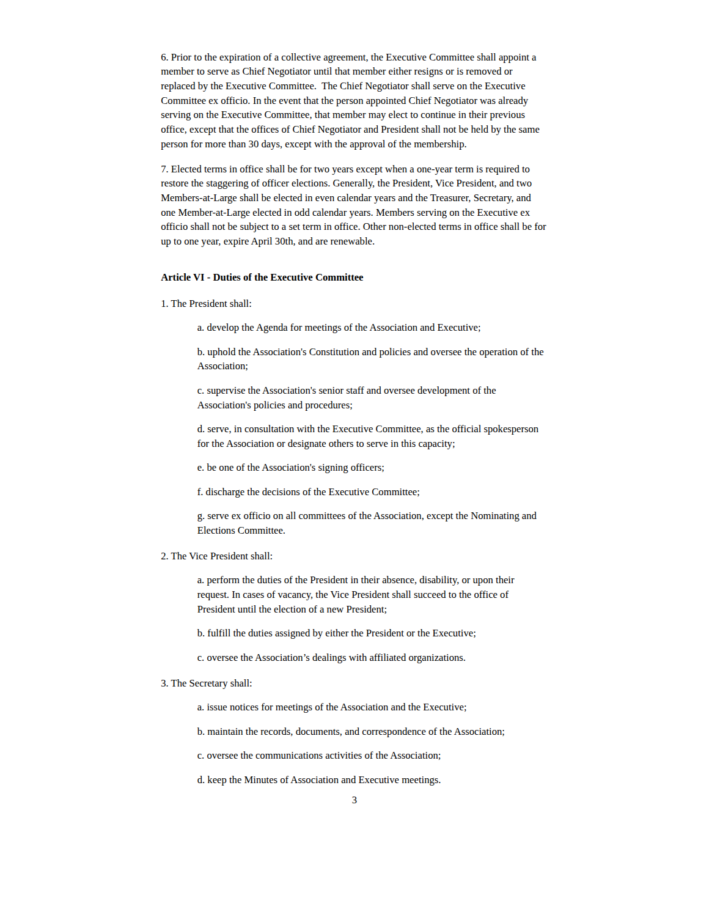6. Prior to the expiration of a collective agreement, the Executive Committee shall appoint a member to serve as Chief Negotiator until that member either resigns or is removed or replaced by the Executive Committee. The Chief Negotiator shall serve on the Executive Committee ex officio. In the event that the person appointed Chief Negotiator was already serving on the Executive Committee, that member may elect to continue in their previous office, except that the offices of Chief Negotiator and President shall not be held by the same person for more than 30 days, except with the approval of the membership.
7. Elected terms in office shall be for two years except when a one-year term is required to restore the staggering of officer elections. Generally, the President, Vice President, and two Members-at-Large shall be elected in even calendar years and the Treasurer, Secretary, and one Member-at-Large elected in odd calendar years. Members serving on the Executive ex officio shall not be subject to a set term in office. Other non-elected terms in office shall be for up to one year, expire April 30th, and are renewable.
Article VI - Duties of the Executive Committee
1. The President shall:
a. develop the Agenda for meetings of the Association and Executive;
b. uphold the Association's Constitution and policies and oversee the operation of the Association;
c. supervise the Association's senior staff and oversee development of the Association's policies and procedures;
d. serve, in consultation with the Executive Committee, as the official spokesperson for the Association or designate others to serve in this capacity;
e. be one of the Association's signing officers;
f. discharge the decisions of the Executive Committee;
g. serve ex officio on all committees of the Association, except the Nominating and Elections Committee.
2. The Vice President shall:
a. perform the duties of the President in their absence, disability, or upon their request. In cases of vacancy, the Vice President shall succeed to the office of President until the election of a new President;
b. fulfill the duties assigned by either the President or the Executive;
c. oversee the Association’s dealings with affiliated organizations.
3. The Secretary shall:
a. issue notices for meetings of the Association and the Executive;
b. maintain the records, documents, and correspondence of the Association;
c. oversee the communications activities of the Association;
d. keep the Minutes of Association and Executive meetings.
3